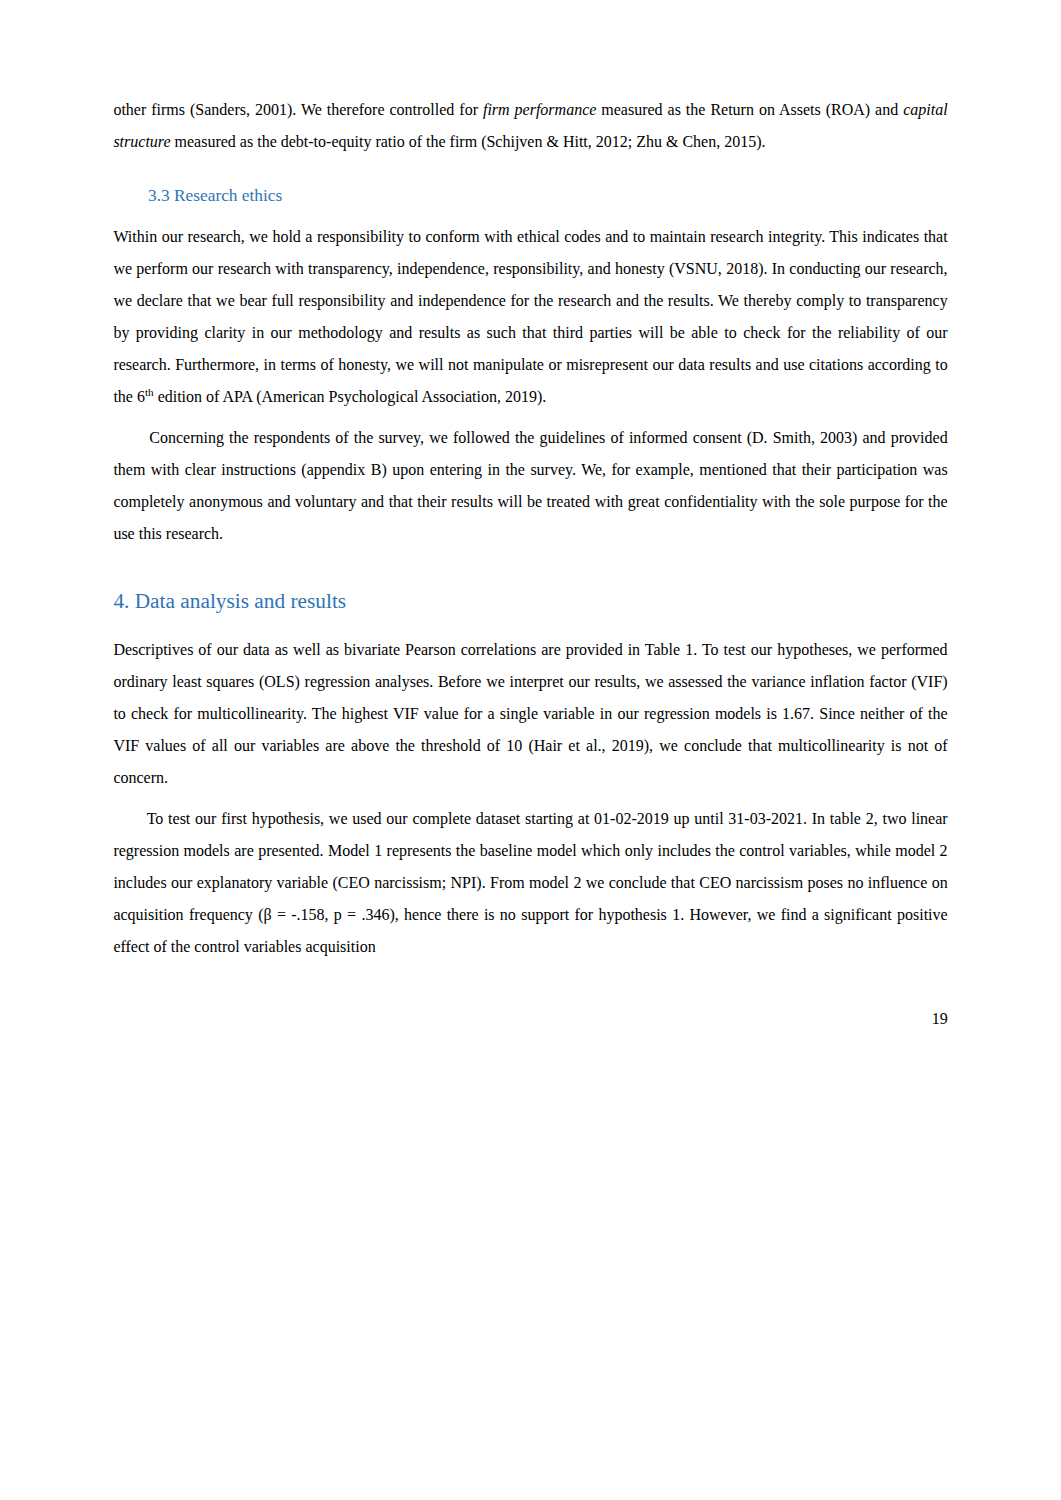other firms (Sanders, 2001). We therefore controlled for firm performance measured as the Return on Assets (ROA) and capital structure measured as the debt-to-equity ratio of the firm (Schijven & Hitt, 2012; Zhu & Chen, 2015).
3.3 Research ethics
Within our research, we hold a responsibility to conform with ethical codes and to maintain research integrity. This indicates that we perform our research with transparency, independence, responsibility, and honesty (VSNU, 2018). In conducting our research, we declare that we bear full responsibility and independence for the research and the results. We thereby comply to transparency by providing clarity in our methodology and results as such that third parties will be able to check for the reliability of our research. Furthermore, in terms of honesty, we will not manipulate or misrepresent our data results and use citations according to the 6th edition of APA (American Psychological Association, 2019).
Concerning the respondents of the survey, we followed the guidelines of informed consent (D. Smith, 2003) and provided them with clear instructions (appendix B) upon entering in the survey. We, for example, mentioned that their participation was completely anonymous and voluntary and that their results will be treated with great confidentiality with the sole purpose for the use this research.
4. Data analysis and results
Descriptives of our data as well as bivariate Pearson correlations are provided in Table 1. To test our hypotheses, we performed ordinary least squares (OLS) regression analyses. Before we interpret our results, we assessed the variance inflation factor (VIF) to check for multicollinearity. The highest VIF value for a single variable in our regression models is 1.67. Since neither of the VIF values of all our variables are above the threshold of 10 (Hair et al., 2019), we conclude that multicollinearity is not of concern.
To test our first hypothesis, we used our complete dataset starting at 01-02-2019 up until 31-03-2021. In table 2, two linear regression models are presented. Model 1 represents the baseline model which only includes the control variables, while model 2 includes our explanatory variable (CEO narcissism; NPI). From model 2 we conclude that CEO narcissism poses no influence on acquisition frequency (β = -.158, p = .346), hence there is no support for hypothesis 1. However, we find a significant positive effect of the control variables acquisition
19